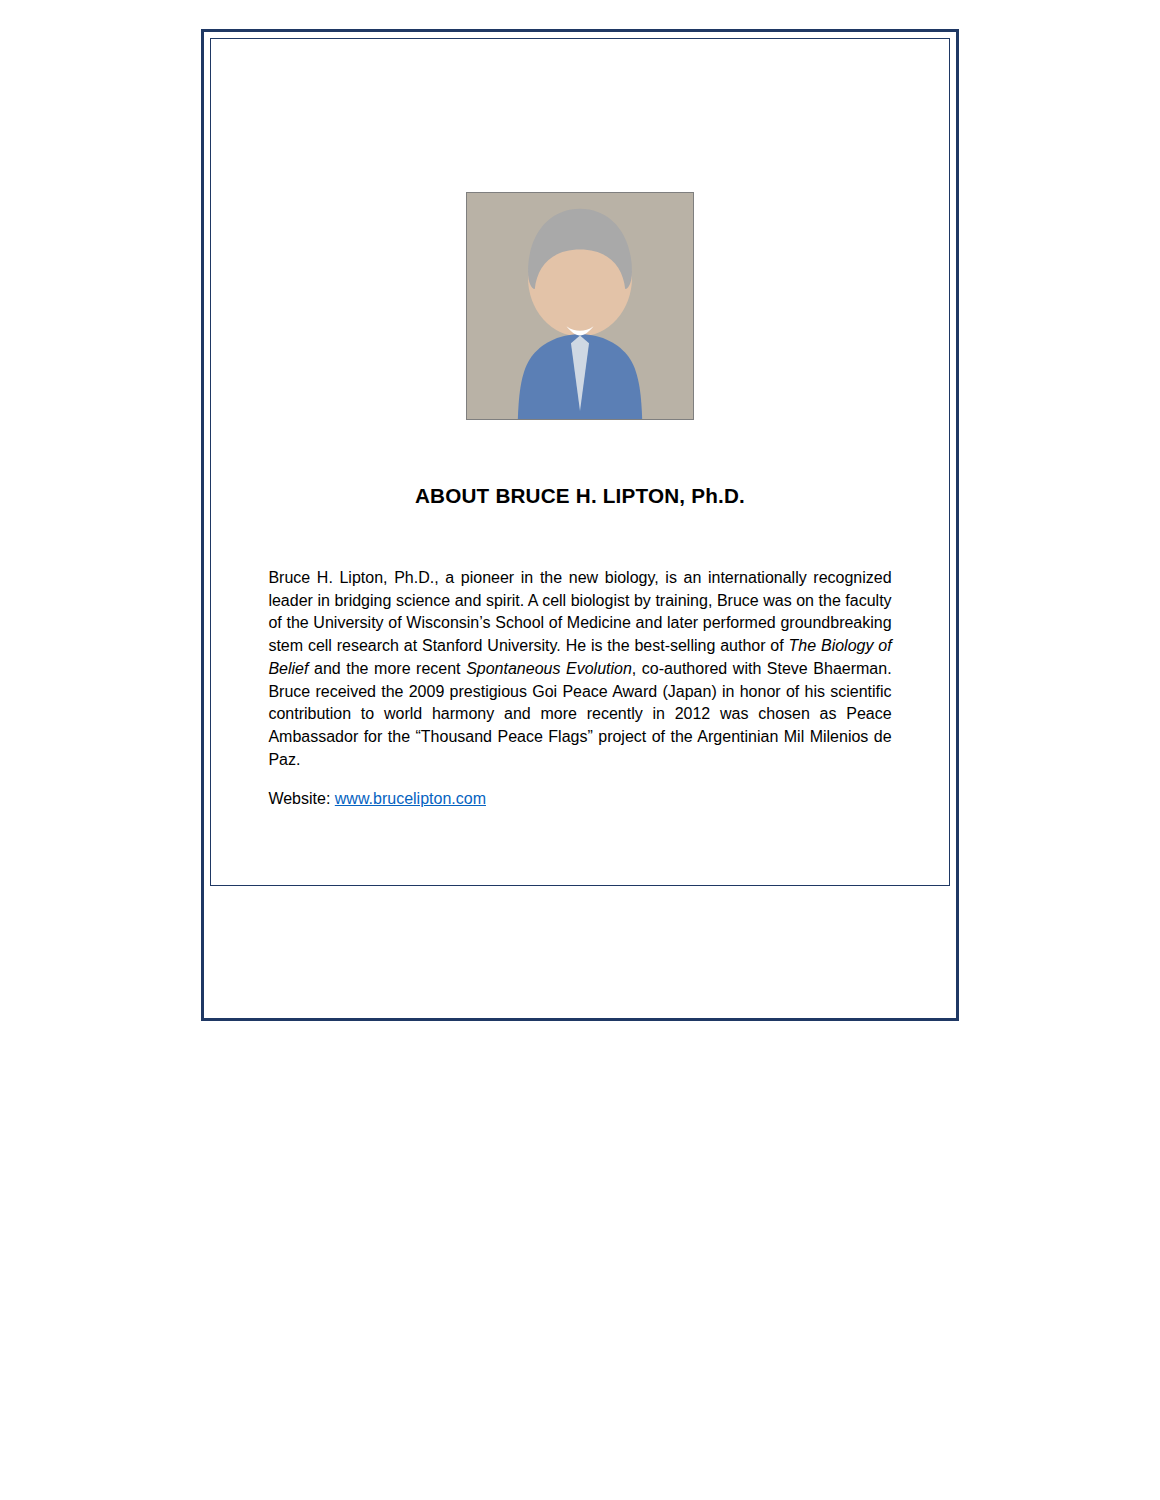ABOUT BRUCE H. LIPTON, Ph.D.
Bruce H. Lipton, Ph.D., a pioneer in the new biology, is an internationally recognized leader in bridging science and spirit. A cell biologist by training, Bruce was on the faculty of the University of Wisconsin’s School of Medicine and later performed groundbreaking stem cell research at Stanford University. He is the best-selling author of The Biology of Belief and the more recent Spontaneous Evolution, co-authored with Steve Bhaerman. Bruce received the 2009 prestigious Goi Peace Award (Japan) in honor of his scientific contribution to world harmony and more recently in 2012 was chosen as Peace Ambassador for the “Thousand Peace Flags” project of the Argentinian Mil Milenios de Paz.
Website: www.brucelipton.com